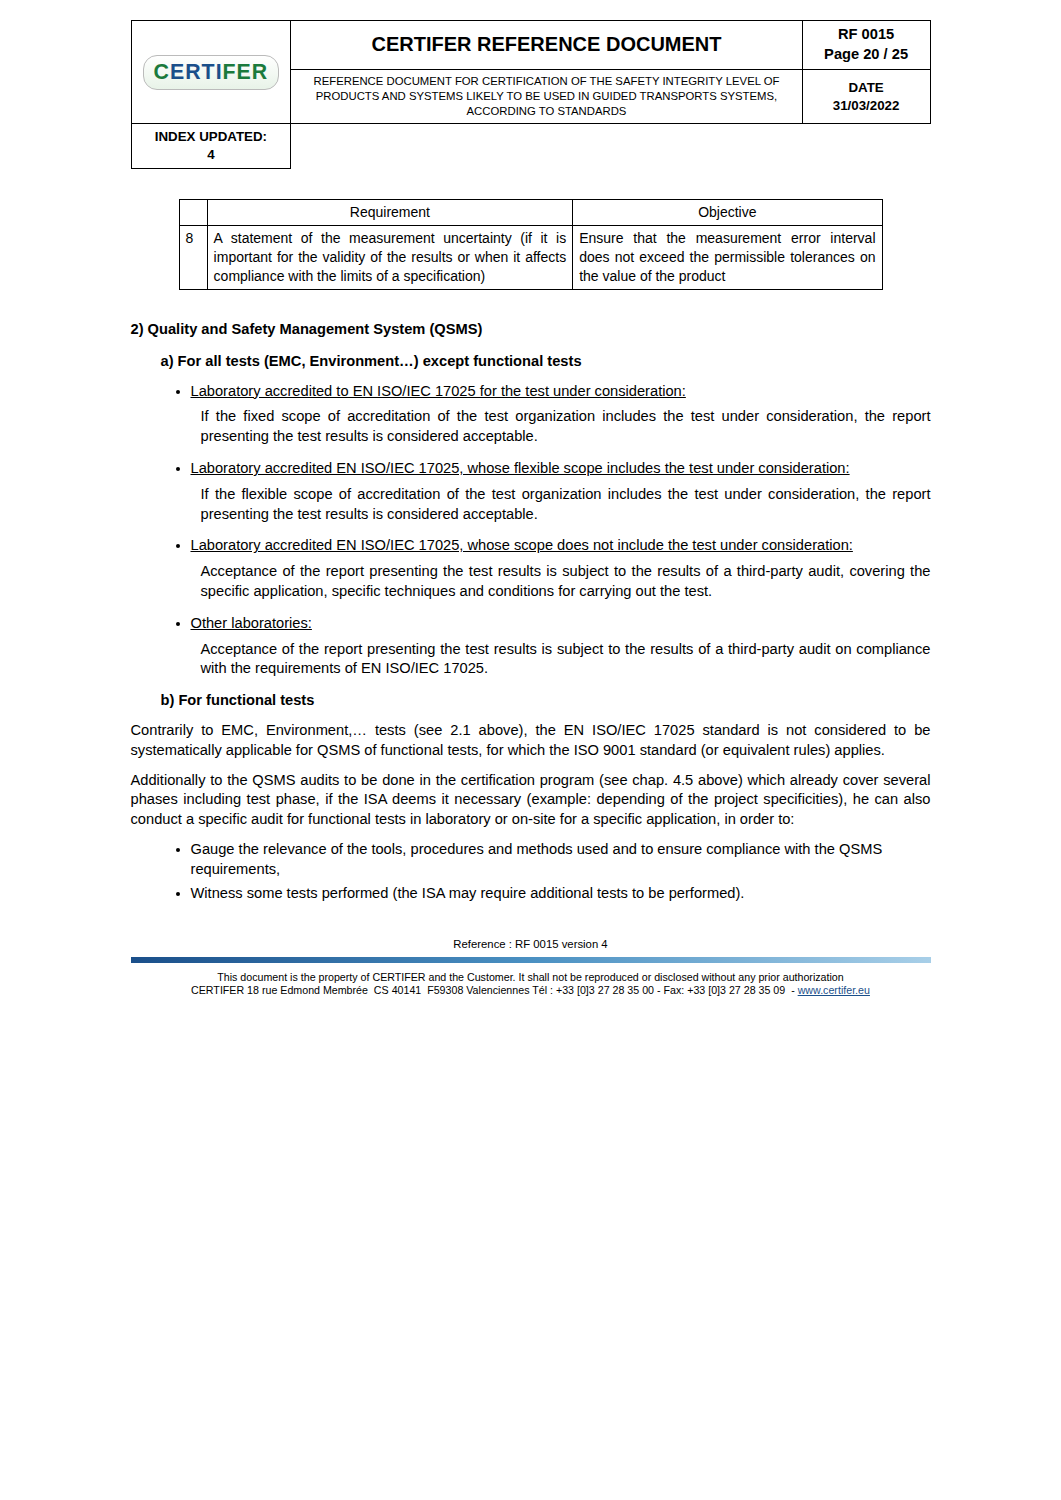| C ERTI FER | CERTIFER REFERENCE DOCUMENT | RF 0015 Page 20 / 25 |
| REFERENCE DOCUMENT FOR CERTIFICATION OF THE SAFETY INTEGRITY LEVEL OF PRODUCTS AND SYSTEMS LIKELY TO BE USED IN GUIDED TRANSPORTS SYSTEMS, ACCORDING TO STANDARDS | DATE 31/03/2022 |
| INDEX UPDATED: 4 | | |
| | Requirement | Objective |
| --- | --- | --- |
| 8 | A statement of the measurement uncertainty (if it is important for the validity of the results or when it affects compliance with the limits of a specification) | Ensure that the measurement error interval does not exceed the permissible tolerances on the value of the product |
2) Quality and Safety Management System (QSMS)
a) For all tests (EMC, Environment…) except functional tests
Laboratory accredited to EN ISO/IEC 17025 for the test under consideration:
If the fixed scope of accreditation of the test organization includes the test under consideration, the report presenting the test results is considered acceptable.
Laboratory accredited EN ISO/IEC 17025, whose flexible scope includes the test under consideration:
If the flexible scope of accreditation of the test organization includes the test under consideration, the report presenting the test results is considered acceptable.
Laboratory accredited EN ISO/IEC 17025, whose scope does not include the test under consideration:
Acceptance of the report presenting the test results is subject to the results of a third-party audit, covering the specific application, specific techniques and conditions for carrying out the test.
Other laboratories:
Acceptance of the report presenting the test results is subject to the results of a third-party audit on compliance with the requirements of EN ISO/IEC 17025.
b) For functional tests
Contrarily to EMC, Environment,… tests (see 2.1 above), the EN ISO/IEC 17025 standard is not considered to be systematically applicable for QSMS of functional tests, for which the ISO 9001 standard (or equivalent rules) applies.
Additionally to the QSMS audits to be done in the certification program (see chap. 4.5 above) which already cover several phases including test phase, if the ISA deems it necessary (example: depending of the project specificities), he can also conduct a specific audit for functional tests in laboratory or on-site for a specific application, in order to:
Gauge the relevance of the tools, procedures and methods used and to ensure compliance with the QSMS requirements,
Witness some tests performed (the ISA may require additional tests to be performed).
Reference : RF 0015 version 4
This document is the property of CERTIFER and the Customer. It shall not be reproduced or disclosed without any prior authorization
CERTIFER 18 rue Edmond Membrée CS 40141 F59308 Valenciennes Tél : +33 [0]3 27 28 35 00 - Fax: +33 [0]3 27 28 35 09 - www.certifer.eu